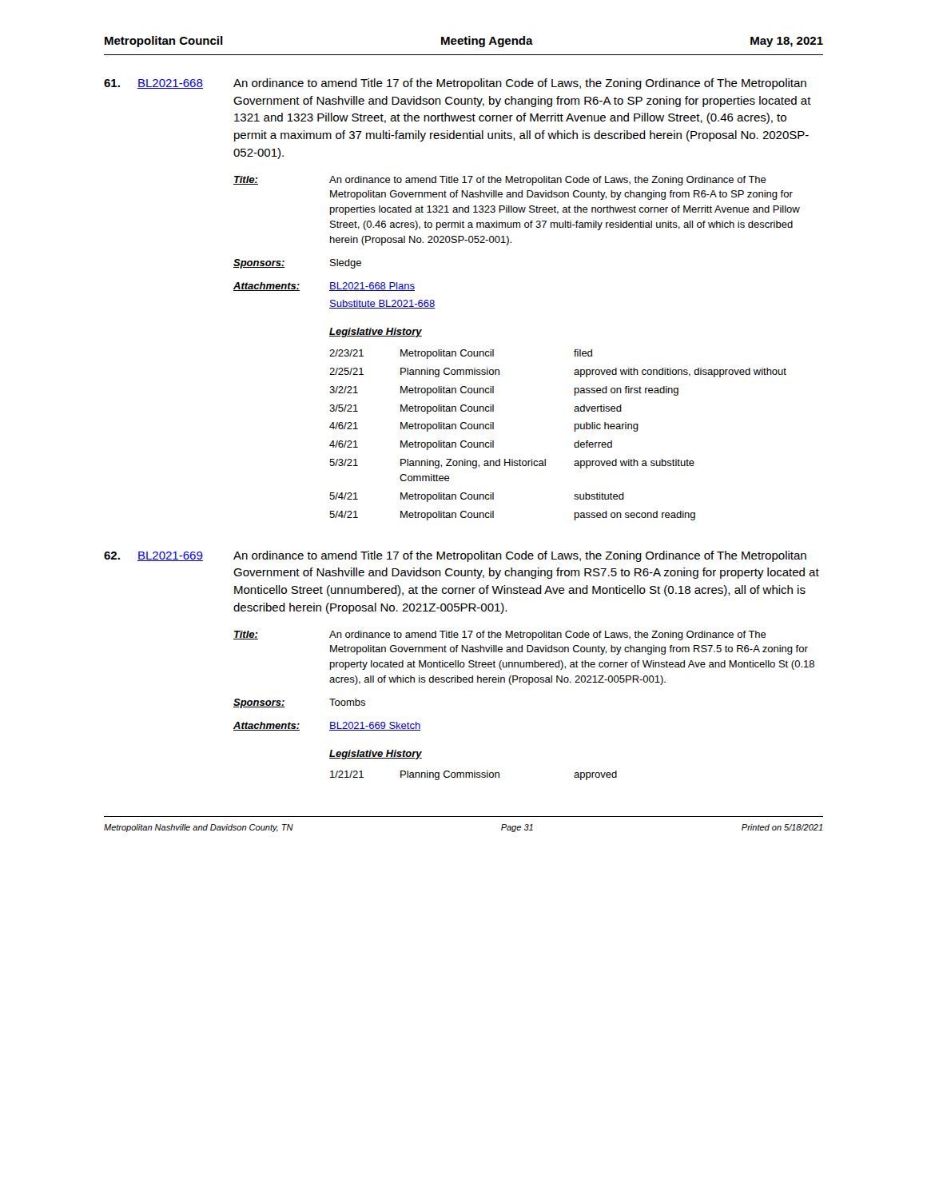Metropolitan Council
Meeting Agenda
May 18, 2021
61.
BL2021-668
An ordinance to amend Title 17 of the Metropolitan Code of Laws, the Zoning Ordinance of The Metropolitan Government of Nashville and Davidson County, by changing from R6-A to SP zoning for properties located at 1321 and 1323 Pillow Street, at the northwest corner of Merritt Avenue and Pillow Street, (0.46 acres), to permit a maximum of 37 multi-family residential units, all of which is described herein (Proposal No. 2020SP-052-001).
Title:
An ordinance to amend Title 17 of the Metropolitan Code of Laws, the Zoning Ordinance of The Metropolitan Government of Nashville and Davidson County, by changing from R6-A to SP zoning for properties located at 1321 and 1323 Pillow Street, at the northwest corner of Merritt Avenue and Pillow Street, (0.46 acres), to permit a maximum of 37 multi-family residential units, all of which is described herein (Proposal No. 2020SP-052-001).
Sponsors:
Sledge
Attachments:
BL2021-668 Plans Substitute BL2021-668
Legislative History
| 2/23/21 | Metropolitan Council | filed |
| 2/25/21 | Planning Commission | approved with conditions, disapproved without |
| 3/2/21 | Metropolitan Council | passed on first reading |
| 3/5/21 | Metropolitan Council | advertised |
| 4/6/21 | Metropolitan Council | public hearing |
| 4/6/21 | Metropolitan Council | deferred |
| 5/3/21 | Planning, Zoning, and Historical Committee | approved with a substitute |
| 5/4/21 | Metropolitan Council | substituted |
| 5/4/21 | Metropolitan Council | passed on second reading |
62.
BL2021-669
An ordinance to amend Title 17 of the Metropolitan Code of Laws, the Zoning Ordinance of The Metropolitan Government of Nashville and Davidson County, by changing from RS7.5 to R6-A zoning for property located at Monticello Street (unnumbered), at the corner of Winstead Ave and Monticello St (0.18 acres), all of which is described herein (Proposal No. 2021Z-005PR-001).
Title:
An ordinance to amend Title 17 of the Metropolitan Code of Laws, the Zoning Ordinance of The Metropolitan Government of Nashville and Davidson County, by changing from RS7.5 to R6-A zoning for property located at Monticello Street (unnumbered), at the corner of Winstead Ave and Monticello St (0.18 acres), all of which is described herein (Proposal No. 2021Z-005PR-001).
Sponsors:
Toombs
Attachments:
BL2021-669 Sketch
Legislative History
| 1/21/21 | Planning Commission | approved |
Metropolitan Nashville and Davidson County, TN
Page 31
Printed on 5/18/2021